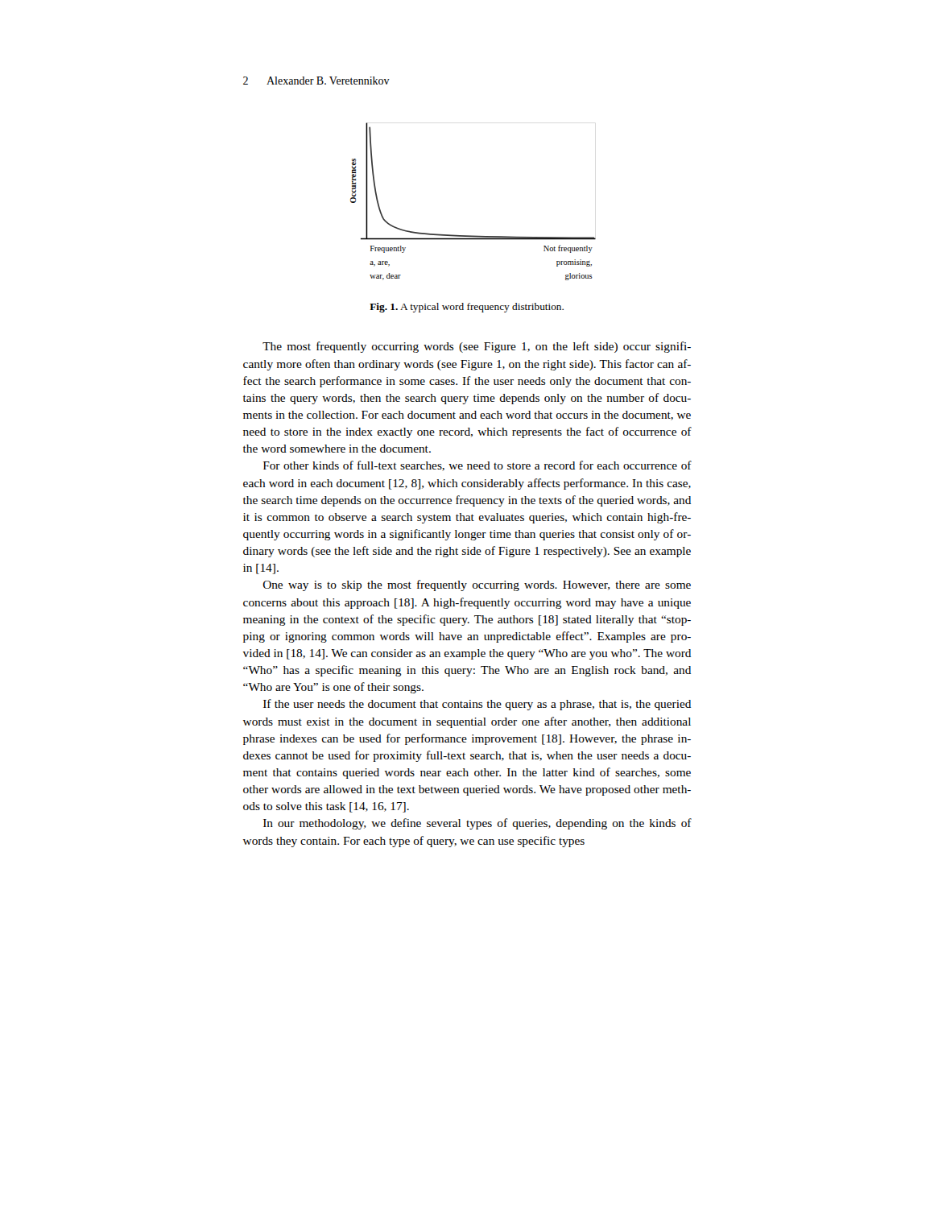2 Alexander B. Veretennikov
Occurrences Frequently a, are, war, dear Not frequently promising, glorious
Fig. 1. A typical word frequency distribution.
The most frequently occurring words (see Figure 1, on the left side) occur significantly more often than ordinary words (see Figure 1, on the right side). This factor can affect the search performance in some cases. If the user needs only the document that contains the query words, then the search query time depends only on the number of documents in the collection. For each document and each word that occurs in the document, we need to store in the index exactly one record, which represents the fact of occurrence of the word somewhere in the document.
For other kinds of full-text searches, we need to store a record for each occurrence of each word in each document [12, 8], which considerably affects performance. In this case, the search time depends on the occurrence frequency in the texts of the queried words, and it is common to observe a search system that evaluates queries, which contain high-frequently occurring words in a significantly longer time than queries that consist only of ordinary words (see the left side and the right side of Figure 1 respectively). See an example in [14].
One way is to skip the most frequently occurring words. However, there are some concerns about this approach [18]. A high-frequently occurring word may have a unique meaning in the context of the specific query. The authors [18] stated literally that “stopping or ignoring common words will have an unpredictable effect”. Examples are provided in [18, 14]. We can consider as an example the query “Who are you who”. The word “Who” has a specific meaning in this query: The Who are an English rock band, and “Who are You” is one of their songs.
If the user needs the document that contains the query as a phrase, that is, the queried words must exist in the document in sequential order one after another, then additional phrase indexes can be used for performance improvement [18]. However, the phrase indexes cannot be used for proximity full-text search, that is, when the user needs a document that contains queried words near each other. In the latter kind of searches, some other words are allowed in the text between queried words. We have proposed other methods to solve this task [14, 16, 17].
In our methodology, we define several types of queries, depending on the kinds of words they contain. For each type of query, we can use specific types